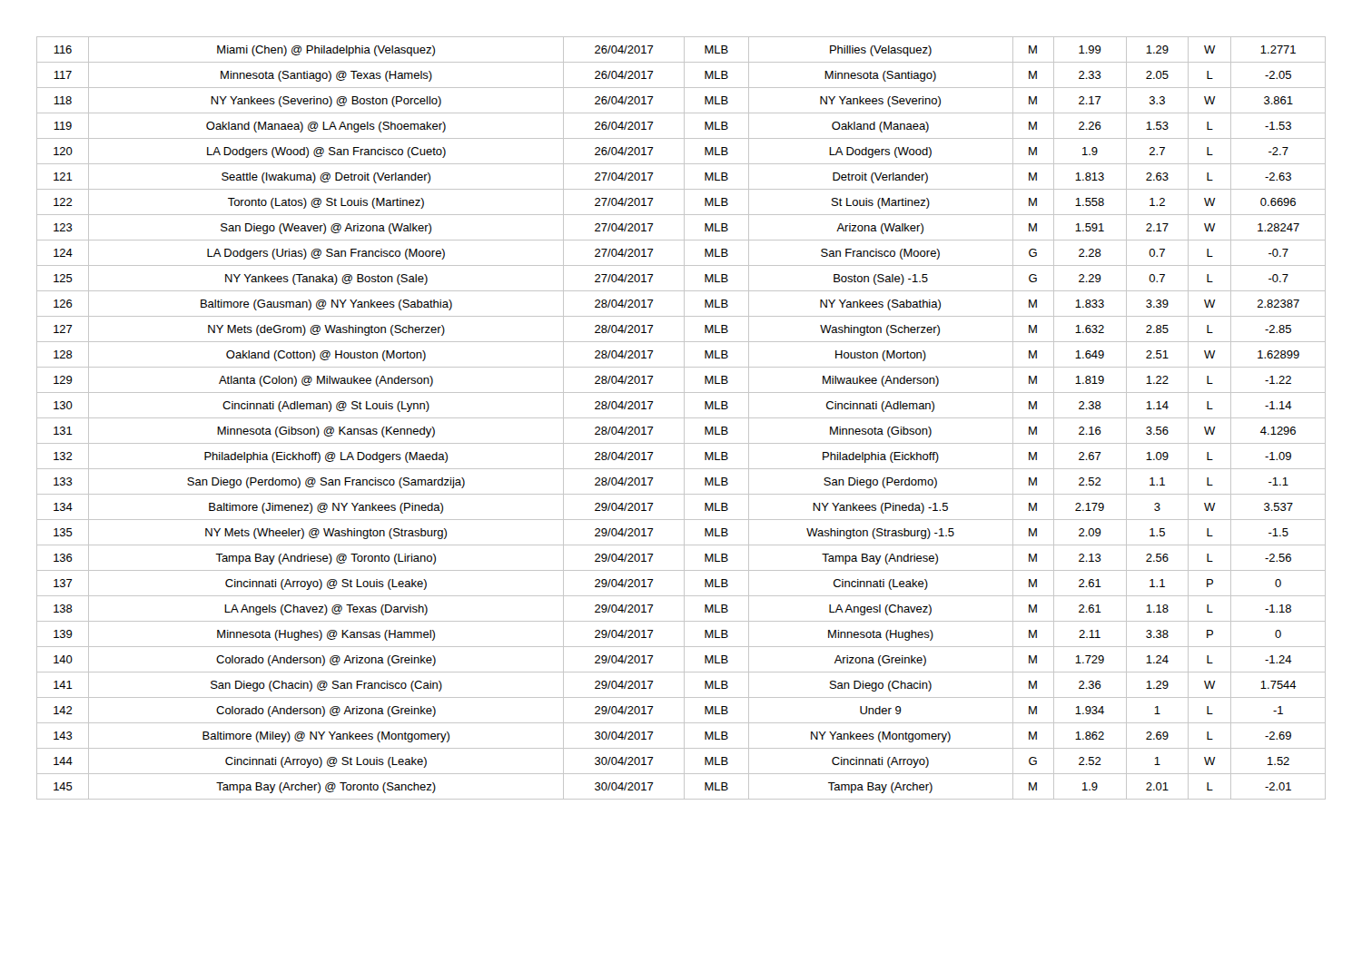| 116 | Miami (Chen) @ Philadelphia (Velasquez) | 26/04/2017 | MLB | Phillies (Velasquez) | M | 1.99 | 1.29 | W | 1.2771 |
| 117 | Minnesota (Santiago) @ Texas (Hamels) | 26/04/2017 | MLB | Minnesota (Santiago) | M | 2.33 | 2.05 | L | -2.05 |
| 118 | NY Yankees (Severino) @ Boston (Porcello) | 26/04/2017 | MLB | NY Yankees (Severino) | M | 2.17 | 3.3 | W | 3.861 |
| 119 | Oakland (Manaea) @ LA Angels (Shoemaker) | 26/04/2017 | MLB | Oakland (Manaea) | M | 2.26 | 1.53 | L | -1.53 |
| 120 | LA Dodgers (Wood) @ San Francisco (Cueto) | 26/04/2017 | MLB | LA Dodgers (Wood) | M | 1.9 | 2.7 | L | -2.7 |
| 121 | Seattle (Iwakuma) @ Detroit (Verlander) | 27/04/2017 | MLB | Detroit (Verlander) | M | 1.813 | 2.63 | L | -2.63 |
| 122 | Toronto (Latos) @ St Louis (Martinez) | 27/04/2017 | MLB | St Louis (Martinez) | M | 1.558 | 1.2 | W | 0.6696 |
| 123 | San Diego (Weaver) @ Arizona (Walker) | 27/04/2017 | MLB | Arizona (Walker) | M | 1.591 | 2.17 | W | 1.28247 |
| 124 | LA Dodgers (Urias) @ San Francisco (Moore) | 27/04/2017 | MLB | San Francisco (Moore) | G | 2.28 | 0.7 | L | -0.7 |
| 125 | NY Yankees (Tanaka) @ Boston (Sale) | 27/04/2017 | MLB | Boston (Sale) -1.5 | G | 2.29 | 0.7 | L | -0.7 |
| 126 | Baltimore (Gausman) @ NY Yankees (Sabathia) | 28/04/2017 | MLB | NY Yankees (Sabathia) | M | 1.833 | 3.39 | W | 2.82387 |
| 127 | NY Mets (deGrom) @ Washington (Scherzer) | 28/04/2017 | MLB | Washington (Scherzer) | M | 1.632 | 2.85 | L | -2.85 |
| 128 | Oakland (Cotton) @ Houston (Morton) | 28/04/2017 | MLB | Houston (Morton) | M | 1.649 | 2.51 | W | 1.62899 |
| 129 | Atlanta (Colon) @ Milwaukee (Anderson) | 28/04/2017 | MLB | Milwaukee (Anderson) | M | 1.819 | 1.22 | L | -1.22 |
| 130 | Cincinnati (Adleman) @ St Louis (Lynn) | 28/04/2017 | MLB | Cincinnati (Adleman) | M | 2.38 | 1.14 | L | -1.14 |
| 131 | Minnesota (Gibson) @ Kansas (Kennedy) | 28/04/2017 | MLB | Minnesota (Gibson) | M | 2.16 | 3.56 | W | 4.1296 |
| 132 | Philadelphia (Eickhoff) @ LA Dodgers (Maeda) | 28/04/2017 | MLB | Philadelphia (Eickhoff) | M | 2.67 | 1.09 | L | -1.09 |
| 133 | San Diego (Perdomo) @ San Francisco (Samardzija) | 28/04/2017 | MLB | San Diego (Perdomo) | M | 2.52 | 1.1 | L | -1.1 |
| 134 | Baltimore (Jimenez) @ NY Yankees (Pineda) | 29/04/2017 | MLB | NY Yankees (Pineda) -1.5 | M | 2.179 | 3 | W | 3.537 |
| 135 | NY Mets (Wheeler) @ Washington (Strasburg) | 29/04/2017 | MLB | Washington (Strasburg) -1.5 | M | 2.09 | 1.5 | L | -1.5 |
| 136 | Tampa Bay (Andriese) @ Toronto (Liriano) | 29/04/2017 | MLB | Tampa Bay (Andriese) | M | 2.13 | 2.56 | L | -2.56 |
| 137 | Cincinnati (Arroyo) @ St Louis (Leake) | 29/04/2017 | MLB | Cincinnati (Leake) | M | 2.61 | 1.1 | P | 0 |
| 138 | LA Angels (Chavez) @ Texas (Darvish) | 29/04/2017 | MLB | LA Angesl (Chavez) | M | 2.61 | 1.18 | L | -1.18 |
| 139 | Minnesota (Hughes) @ Kansas (Hammel) | 29/04/2017 | MLB | Minnesota (Hughes) | M | 2.11 | 3.38 | P | 0 |
| 140 | Colorado (Anderson) @ Arizona (Greinke) | 29/04/2017 | MLB | Arizona (Greinke) | M | 1.729 | 1.24 | L | -1.24 |
| 141 | San Diego (Chacin) @ San Francisco (Cain) | 29/04/2017 | MLB | San Diego (Chacin) | M | 2.36 | 1.29 | W | 1.7544 |
| 142 | Colorado (Anderson) @ Arizona (Greinke) | 29/04/2017 | MLB | Under 9 | M | 1.934 | 1 | L | -1 |
| 143 | Baltimore (Miley) @ NY Yankees (Montgomery) | 30/04/2017 | MLB | NY Yankees (Montgomery) | M | 1.862 | 2.69 | L | -2.69 |
| 144 | Cincinnati (Arroyo) @ St Louis (Leake) | 30/04/2017 | MLB | Cincinnati (Arroyo) | G | 2.52 | 1 | W | 1.52 |
| 145 | Tampa Bay (Archer) @ Toronto (Sanchez) | 30/04/2017 | MLB | Tampa Bay (Archer) | M | 1.9 | 2.01 | L | -2.01 |